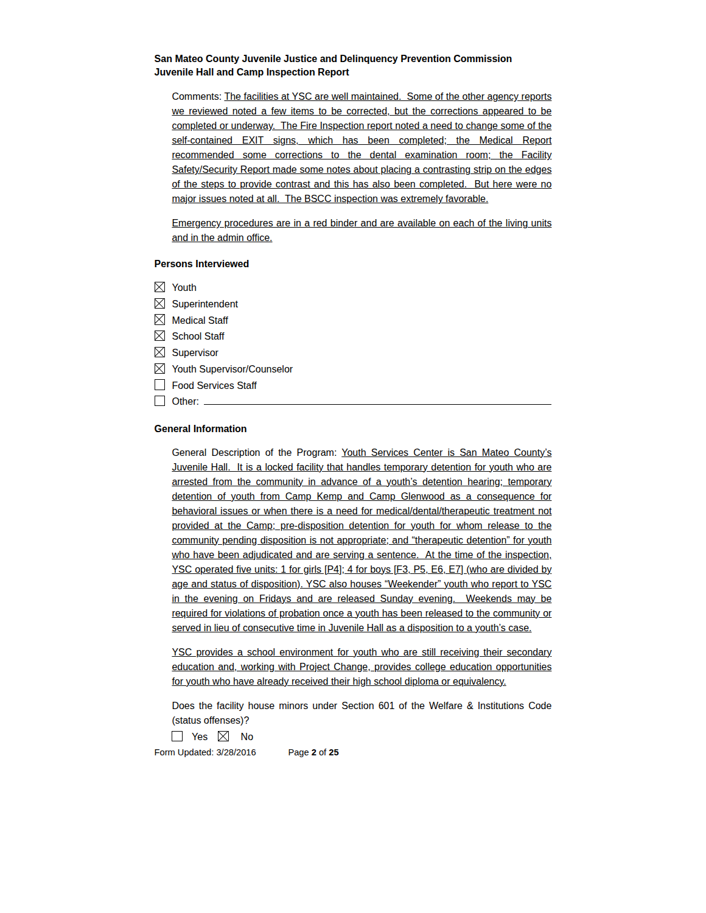San Mateo County Juvenile Justice and Delinquency Prevention Commission
Juvenile Hall and Camp Inspection Report
Comments: The facilities at YSC are well maintained. Some of the other agency reports we reviewed noted a few items to be corrected, but the corrections appeared to be completed or underway. The Fire Inspection report noted a need to change some of the self-contained EXIT signs, which has been completed; the Medical Report recommended some corrections to the dental examination room; the Facility Safety/Security Report made some notes about placing a contrasting strip on the edges of the steps to provide contrast and this has also been completed. But here were no major issues noted at all. The BSCC inspection was extremely favorable.
Emergency procedures are in a red binder and are available on each of the living units and in the admin office.
Persons Interviewed
Youth
Superintendent
Medical Staff
School Staff
Supervisor
Youth Supervisor/Counselor
Food Services Staff
Other:
General Information
General Description of the Program: Youth Services Center is San Mateo County’s Juvenile Hall. It is a locked facility that handles temporary detention for youth who are arrested from the community in advance of a youth’s detention hearing; temporary detention of youth from Camp Kemp and Camp Glenwood as a consequence for behavioral issues or when there is a need for medical/dental/therapeutic treatment not provided at the Camp; pre-disposition detention for youth for whom release to the community pending disposition is not appropriate; and “therapeutic detention” for youth who have been adjudicated and are serving a sentence. At the time of the inspection, YSC operated five units: 1 for girls [P4]; 4 for boys [F3, P5, E6, E7] (who are divided by age and status of disposition). YSC also houses “Weekender” youth who report to YSC in the evening on Fridays and are released Sunday evening. Weekends may be required for violations of probation once a youth has been released to the community or served in lieu of consecutive time in Juvenile Hall as a disposition to a youth’s case.
YSC provides a school environment for youth who are still receiving their secondary education and, working with Project Change, provides college education opportunities for youth who have already received their high school diploma or equivalency.
Does the facility house minors under Section 601 of the Welfare & Institutions Code (status offenses)?
Yes No
Form Updated: 3/28/2016 Page 2 of 25